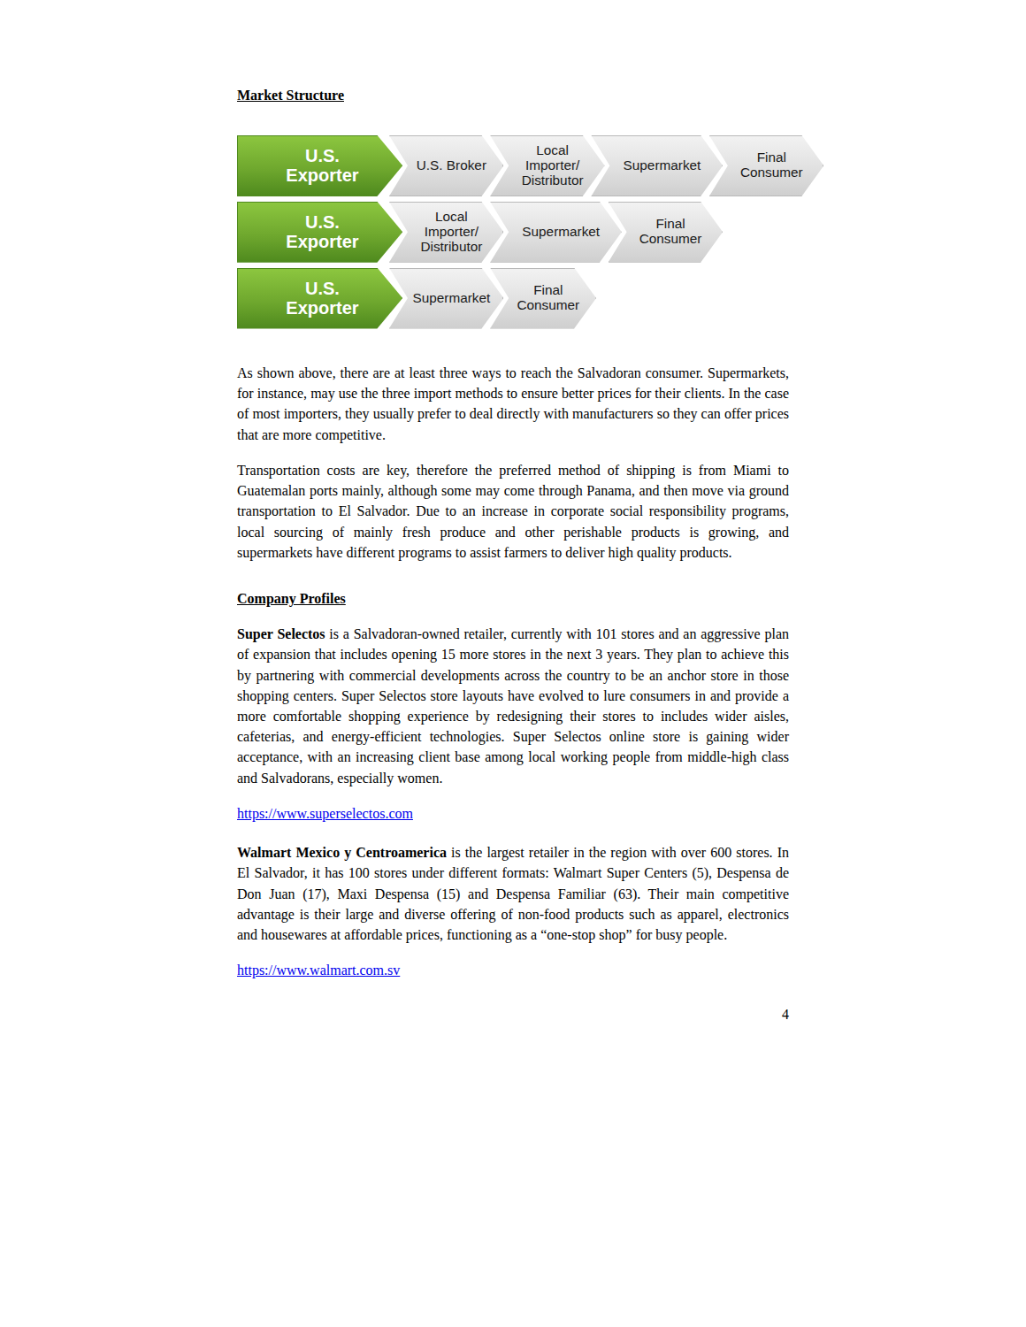Market Structure
U.S.
Exporter
U.S. Broker
Local
Importer/
Distributor
Supermarket
Final
Consumer
U.S.
Exporter
Local
Importer/
Distributor
Supermarket
Final
Consumer
U.S.
Exporter
Supermarket
Final
Consumer
As shown above, there are at least three ways to reach the Salvadoran consumer. Supermarkets, for instance, may use the three import methods to ensure better prices for their clients. In the case of most importers, they usually prefer to deal directly with manufacturers so they can offer prices that are more competitive.
Transportation costs are key, therefore the preferred method of shipping is from Miami to Guatemalan ports mainly, although some may come through Panama, and then move via ground transportation to El Salvador. Due to an increase in corporate social responsibility programs, local sourcing of mainly fresh produce and other perishable products is growing, and supermarkets have different programs to assist farmers to deliver high quality products.
Company Profiles
Super Selectos is a Salvadoran-owned retailer, currently with 101 stores and an aggressive plan of expansion that includes opening 15 more stores in the next 3 years. They plan to achieve this by partnering with commercial developments across the country to be an anchor store in those shopping centers. Super Selectos store layouts have evolved to lure consumers in and provide a more comfortable shopping experience by redesigning their stores to includes wider aisles, cafeterias, and energy-efficient technologies. Super Selectos online store is gaining wider acceptance, with an increasing client base among local working people from middle-high class and Salvadorans, especially women.
https://www.superselectos.com
Walmart Mexico y Centroamerica is the largest retailer in the region with over 600 stores. In El Salvador, it has 100 stores under different formats: Walmart Super Centers (5), Despensa de Don Juan (17), Maxi Despensa (15) and Despensa Familiar (63). Their main competitive advantage is their large and diverse offering of non-food products such as apparel, electronics and housewares at affordable prices, functioning as a “one-stop shop” for busy people.
https://www.walmart.com.sv
4